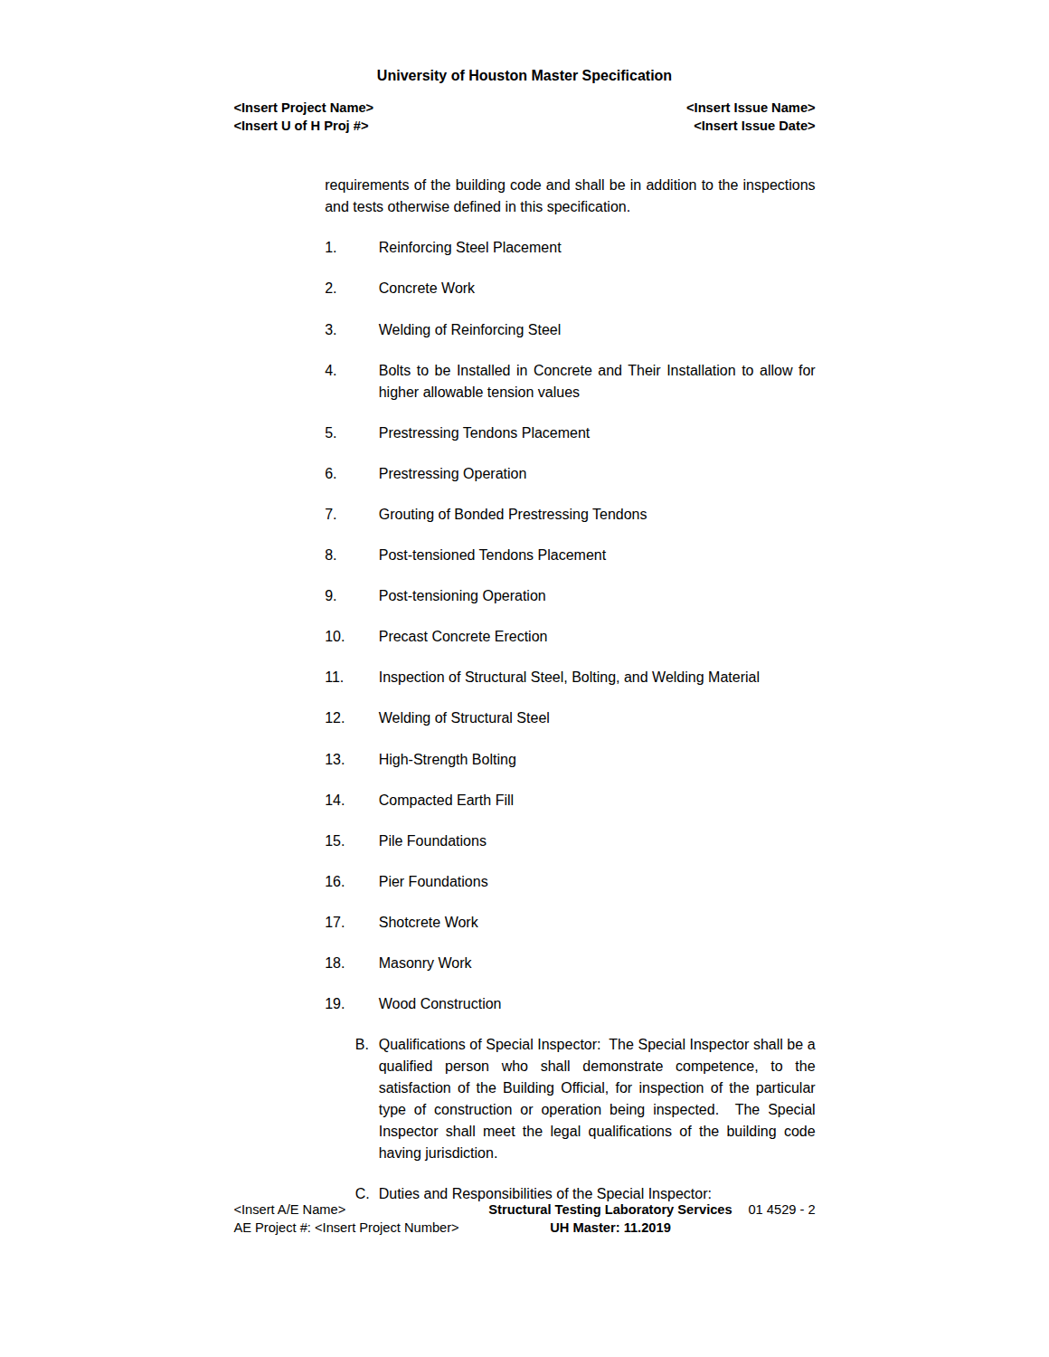University of Houston Master Specification
<Insert Project Name> <Insert Issue Name>
<Insert U of H Proj #> <Insert Issue Date>
requirements of the building code and shall be in addition to the inspections and tests otherwise defined in this specification.
1. Reinforcing Steel Placement
2. Concrete Work
3. Welding of Reinforcing Steel
4. Bolts to be Installed in Concrete and Their Installation to allow for higher allowable tension values
5. Prestressing Tendons Placement
6. Prestressing Operation
7. Grouting of Bonded Prestressing Tendons
8. Post-tensioned Tendons Placement
9. Post-tensioning Operation
10. Precast Concrete Erection
11. Inspection of Structural Steel, Bolting, and Welding Material
12. Welding of Structural Steel
13. High-Strength Bolting
14. Compacted Earth Fill
15. Pile Foundations
16. Pier Foundations
17. Shotcrete Work
18. Masonry Work
19. Wood Construction
B. Qualifications of Special Inspector: The Special Inspector shall be a qualified person who shall demonstrate competence, to the satisfaction of the Building Official, for inspection of the particular type of construction or operation being inspected. The Special Inspector shall meet the legal qualifications of the building code having jurisdiction.
C. Duties and Responsibilities of the Special Inspector:
| <Insert A/E Name> | Structural Testing Laboratory Services | 01 4529 - 2 |
| AE Project #: <Insert Project Number> | UH Master: 11.2019 | |